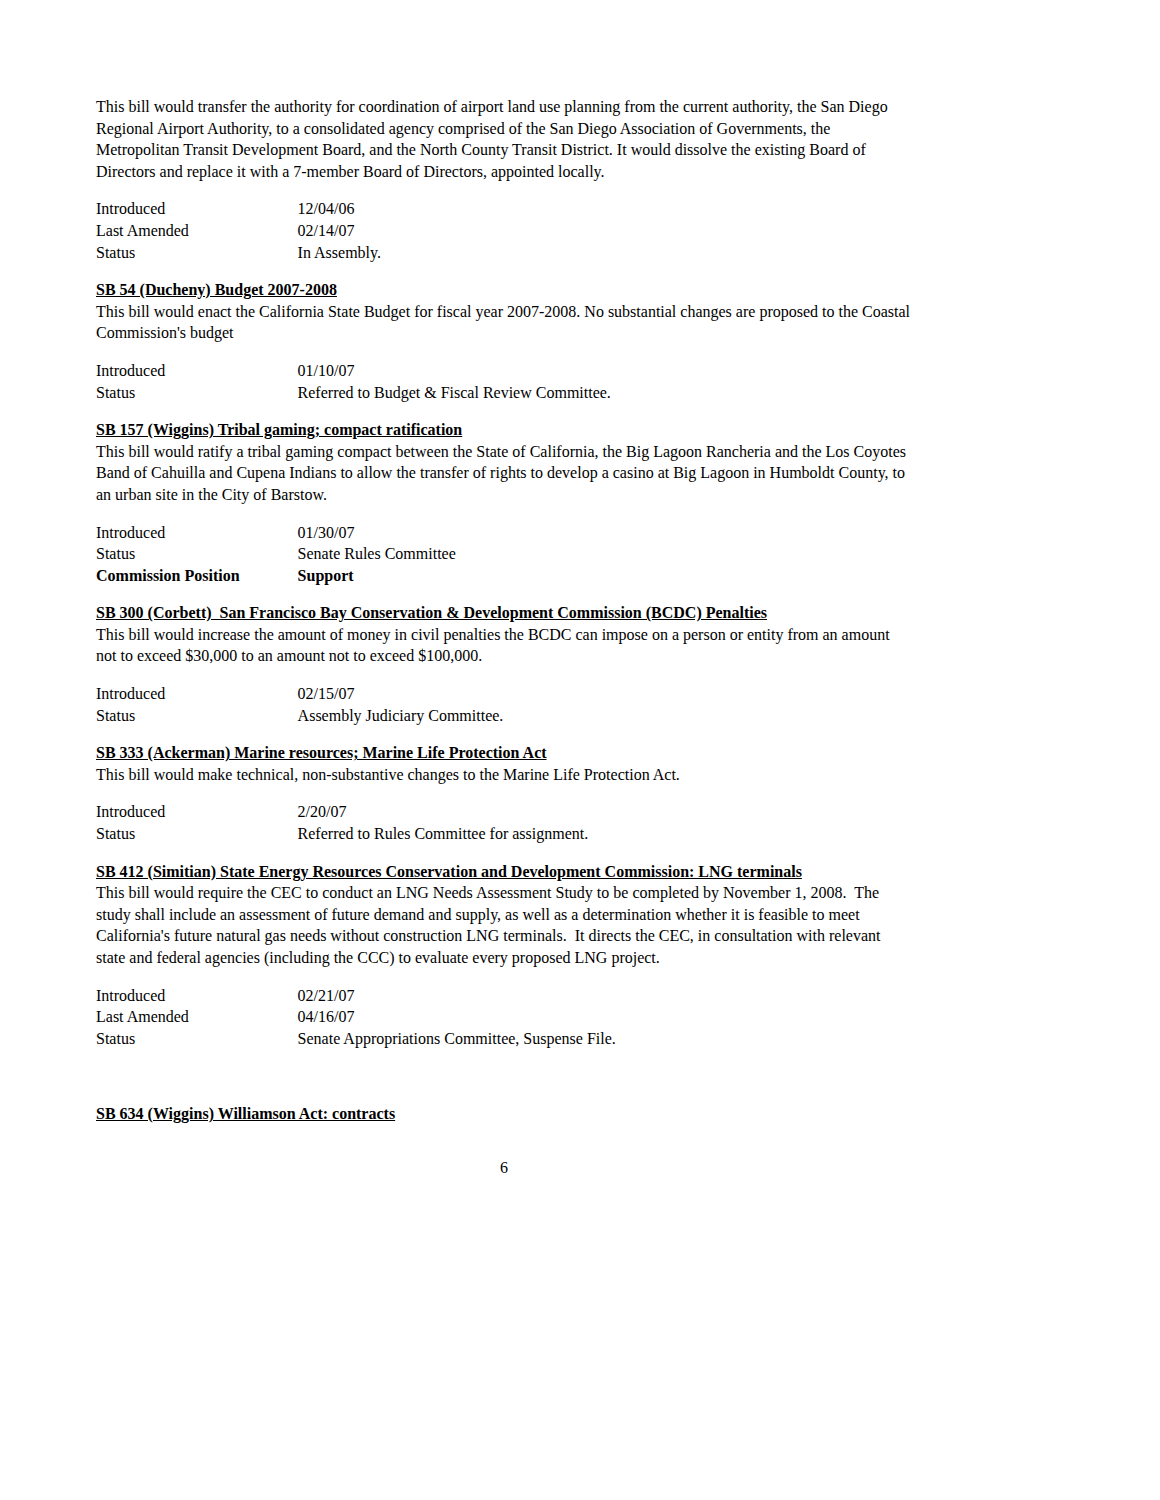This bill would transfer the authority for coordination of airport land use planning from the current authority, the San Diego Regional Airport Authority, to a consolidated agency comprised of the San Diego Association of Governments, the Metropolitan Transit Development Board, and the North County Transit District. It would dissolve the existing Board of Directors and replace it with a 7-member Board of Directors, appointed locally.
| Introduced | 12/04/06 |
| Last Amended | 02/14/07 |
| Status | In Assembly. |
SB 54 (Ducheny) Budget 2007-2008
This bill would enact the California State Budget for fiscal year 2007-2008. No substantial changes are proposed to the Coastal Commission's budget
| Introduced | 01/10/07 |
| Status | Referred to Budget & Fiscal Review Committee. |
SB 157 (Wiggins) Tribal gaming; compact ratification
This bill would ratify a tribal gaming compact between the State of California, the Big Lagoon Rancheria and the Los Coyotes Band of Cahuilla and Cupena Indians to allow the transfer of rights to develop a casino at Big Lagoon in Humboldt County, to an urban site in the City of Barstow.
| Introduced | 01/30/07 |
| Status | Senate Rules Committee |
| Commission Position | Support |
SB 300 (Corbett) San Francisco Bay Conservation & Development Commission (BCDC) Penalties
This bill would increase the amount of money in civil penalties the BCDC can impose on a person or entity from an amount not to exceed $30,000 to an amount not to exceed $100,000.
| Introduced | 02/15/07 |
| Status | Assembly Judiciary Committee. |
SB 333 (Ackerman) Marine resources; Marine Life Protection Act
This bill would make technical, non-substantive changes to the Marine Life Protection Act.
| Introduced | 2/20/07 |
| Status | Referred to Rules Committee for assignment. |
SB 412 (Simitian) State Energy Resources Conservation and Development Commission: LNG terminals
This bill would require the CEC to conduct an LNG Needs Assessment Study to be completed by November 1, 2008. The study shall include an assessment of future demand and supply, as well as a determination whether it is feasible to meet California's future natural gas needs without construction LNG terminals. It directs the CEC, in consultation with relevant state and federal agencies (including the CCC) to evaluate every proposed LNG project.
| Introduced | 02/21/07 |
| Last Amended | 04/16/07 |
| Status | Senate Appropriations Committee, Suspense File. |
SB 634 (Wiggins) Williamson Act: contracts
6